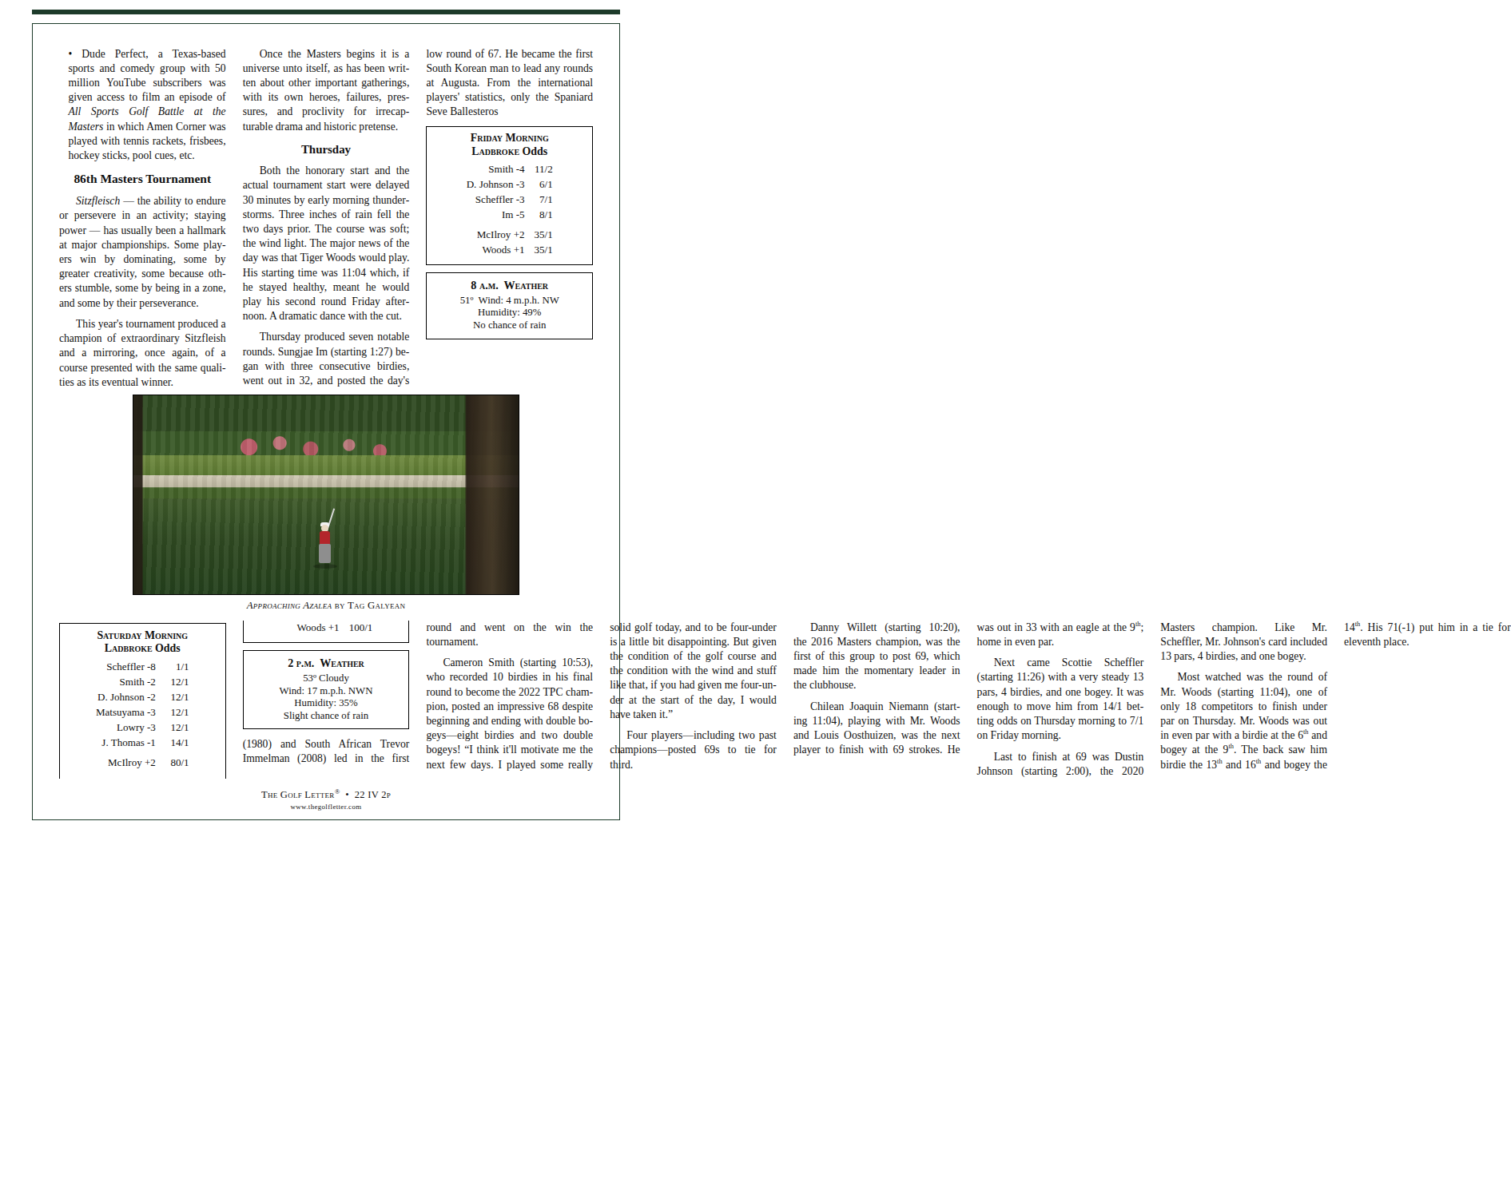Dude Perfect, a Texas-based sports and comedy group with 50 million YouTube subscribers was given access to film an episode of All Sports Golf Battle at the Masters in which Amen Corner was played with tennis rackets, frisbees, hockey sticks, pool cues, etc.
86th Masters Tournament
Sitzfleisch — the ability to endure or persevere in an activity; staying power — has usually been a hallmark at major championships. Some players win by dominating, some by greater creativity, some because others stumble, some by being in a zone, and some by their perseverance.
This year's tournament produced a champion of extraordinary Sitzfleish and a mirroring, once again, of a course presented with the same qualities as its eventual winner.
Once the Masters begins it is a universe unto itself, as has been written about other important gatherings, with its own heroes, failures, pressures, and proclivity for irrecapturable drama and historic pretense.
Thursday
Both the honorary start and the actual tournament start were delayed 30 minutes by early morning thunderstorms. Three inches of rain fell the two days prior. The course was soft; the wind light. The major news of the day was that Tiger Woods would play. His starting time was 11:04 which, if he stayed healthy, meant he would play his second round Friday afternoon. A dramatic dance with the cut.
Thursday produced seven notable rounds. Sungjae Im (starting 1:27) began with three consecutive birdies, went out in 32, and posted the day's low round of 67. He became the first South Korean man to lead any rounds at Augusta. From the international players' statistics, only the Spaniard Seve Ballesteros
Friday Morning
Ladbroke Odds
| Smith -4 | 11/2 |
| D. Johnson -3 | 6/1 |
| Scheffler -3 | 7/1 |
| Im -5 | 8/1 |
| McIlroy +2 | 35/1 |
| Woods +1 | 35/1 |
8 a.m. Weather
51º Wind: 4 m.p.h. NW
Humidity: 49%
No chance of rain
Approaching Azalea by Tag Galyean
Saturday Morning
Ladbroke Odds
| Scheffler -8 | 1/1 |
| Smith -2 | 12/1 |
| D. Johnson -2 | 12/1 |
| Matsuyama -3 | 12/1 |
| Lowry -3 | 12/1 |
| J. Thomas -1 | 14/1 |
| McIlroy +2 | 80/1 |
| Woods +1 | 100/1 |
2 p.m. Weather
53º Cloudy
Wind: 17 m.p.h. NWN
Humidity: 35%
Slight chance of rain
(1980) and South African Trevor Immelman (2008) led in the first round and went on the win the tournament.
Cameron Smith (starting 10:53), who recorded 10 birdies in his final round to become the 2022 TPC champion, posted an impressive 68 despite beginning and ending with double bogeys—eight birdies and two double bogeys! “I think it'll motivate me the next few days. I played some really solid golf today, and to be four-under is a little bit disappointing. But given the condition of the golf course and the condition with the wind and stuff like that, if you had given me four-under at the start of the day, I would have taken it.”
Four players—including two past champions—posted 69s to tie for third.
Danny Willett (starting 10:20), the 2016 Masters champion, was the first of this group to post 69, which made him the momentary leader in the clubhouse.
Chilean Joaquin Niemann (starting 11:04), playing with Mr. Woods and Louis Oosthuizen, was the next player to finish with 69 strokes. He was out in 33 with an eagle at the 9th; home in even par.
Next came Scottie Scheffler (starting 11:26) with a very steady 13 pars, 4 birdies, and one bogey. It was enough to move him from 14/1 betting odds on Thursday morning to 7/1 on Friday morning.
Last to finish at 69 was Dustin Johnson (starting 2:00), the 2020 Masters champion. Like Mr. Scheffler, Mr. Johnson's card included 13 pars, 4 birdies, and one bogey.
Most watched was the round of Mr. Woods (starting 11:04), one of only 18 competitors to finish under par on Thursday. Mr. Woods was out in even par with a birdie at the 6th and bogey at the 9th. The back saw him birdie the 13th and 16th and bogey the 14th. His 71(-1) put him in a tie for eleventh place.
The Golf Letter® • 22 IV 2p
www.thegolfletter.com